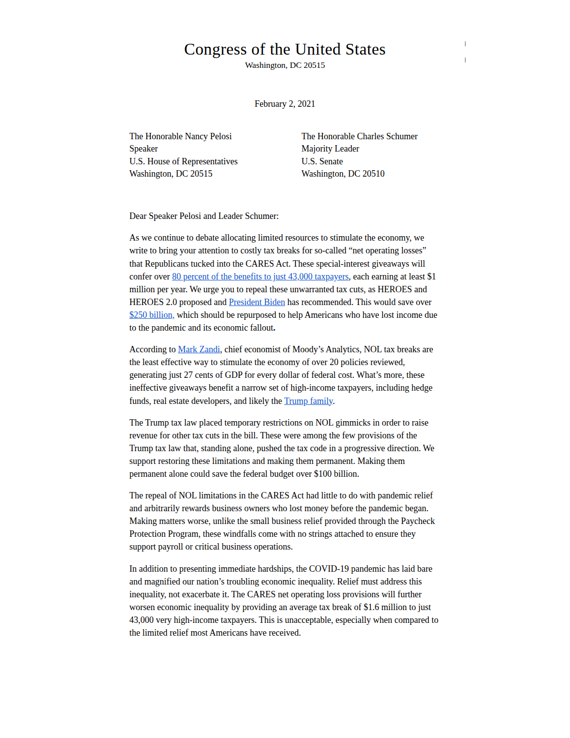Congress of the United States
Washington, DC 20515
February 2, 2021
| The Honorable Nancy Pelosi Speaker U.S. House of Representatives Washington, DC 20515 | The Honorable Charles Schumer Majority Leader U.S. Senate Washington, DC 20510 |
Dear Speaker Pelosi and Leader Schumer:
As we continue to debate allocating limited resources to stimulate the economy, we write to bring your attention to costly tax breaks for so-called “net operating losses” that Republicans tucked into the CARES Act. These special-interest giveaways will confer over 80 percent of the benefits to just 43,000 taxpayers, each earning at least $1 million per year. We urge you to repeal these unwarranted tax cuts, as HEROES and HEROES 2.0 proposed and President Biden has recommended. This would save over $250 billion, which should be repurposed to help Americans who have lost income due to the pandemic and its economic fallout.
According to Mark Zandi, chief economist of Moody’s Analytics, NOL tax breaks are the least effective way to stimulate the economy of over 20 policies reviewed, generating just 27 cents of GDP for every dollar of federal cost. What’s more, these ineffective giveaways benefit a narrow set of high-income taxpayers, including hedge funds, real estate developers, and likely the Trump family.
The Trump tax law placed temporary restrictions on NOL gimmicks in order to raise revenue for other tax cuts in the bill. These were among the few provisions of the Trump tax law that, standing alone, pushed the tax code in a progressive direction. We support restoring these limitations and making them permanent. Making them permanent alone could save the federal budget over $100 billion.
The repeal of NOL limitations in the CARES Act had little to do with pandemic relief and arbitrarily rewards business owners who lost money before the pandemic began. Making matters worse, unlike the small business relief provided through the Paycheck Protection Program, these windfalls come with no strings attached to ensure they support payroll or critical business operations.
In addition to presenting immediate hardships, the COVID-19 pandemic has laid bare and magnified our nation’s troubling economic inequality. Relief must address this inequality, not exacerbate it. The CARES net operating loss provisions will further worsen economic inequality by providing an average tax break of $1.6 million to just 43,000 very high-income taxpayers. This is unacceptable, especially when compared to the limited relief most Americans have received.